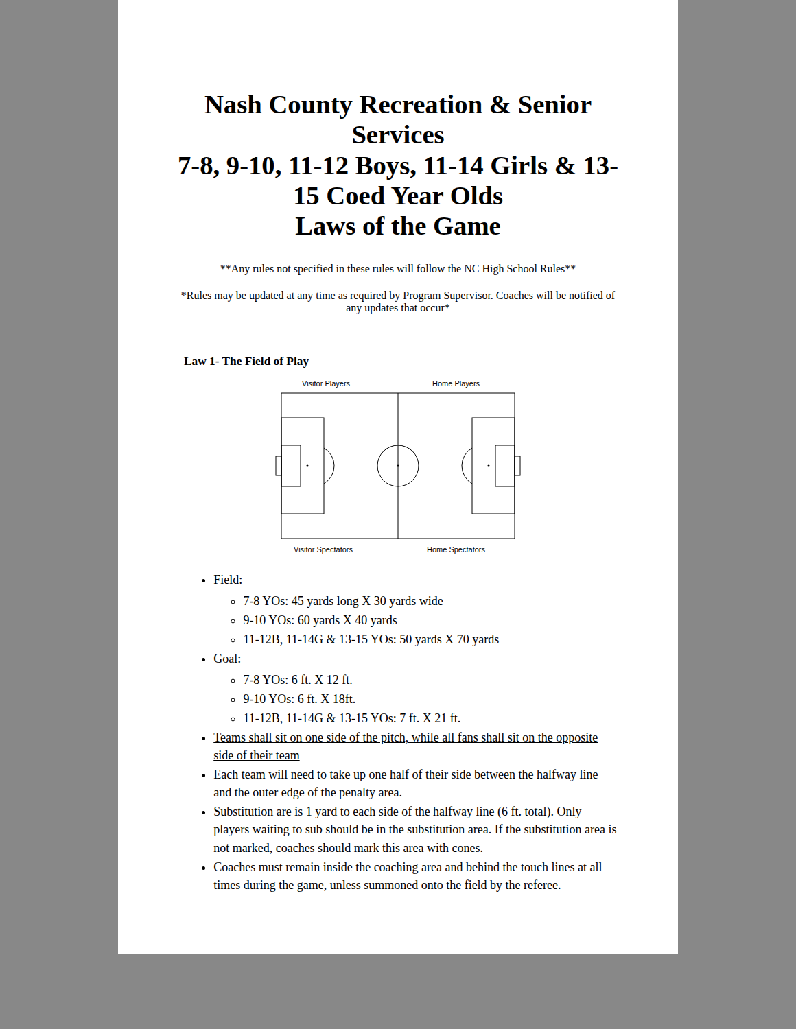Nash County Recreation & Senior Services
7-8, 9-10, 11-12 Boys, 11-14 Girls & 13-15 Coed Year Olds
Laws of the Game
**Any rules not specified in these rules will follow the NC High School Rules**
*Rules may be updated at any time as required by Program Supervisor. Coaches will be notified of any updates that occur*
Law 1- The Field of Play
Visitor Players Home Players Visitor Spectators Home Spectators
Field:
7-8 YOs: 45 yards long X 30 yards wide
9-10 YOs: 60 yards X 40 yards
11-12B, 11-14G & 13-15 YOs: 50 yards X 70 yards
Goal:
7-8 YOs: 6 ft. X 12 ft.
9-10 YOs: 6 ft. X 18ft.
11-12B, 11-14G & 13-15 YOs: 7 ft. X 21 ft.
Teams shall sit on one side of the pitch, while all fans shall sit on the opposite side of their team
Each team will need to take up one half of their side between the halfway line and the outer edge of the penalty area.
Substitution are is 1 yard to each side of the halfway line (6 ft. total). Only players waiting to sub should be in the substitution area. If the substitution area is not marked, coaches should mark this area with cones.
Coaches must remain inside the coaching area and behind the touch lines at all times during the game, unless summoned onto the field by the referee.